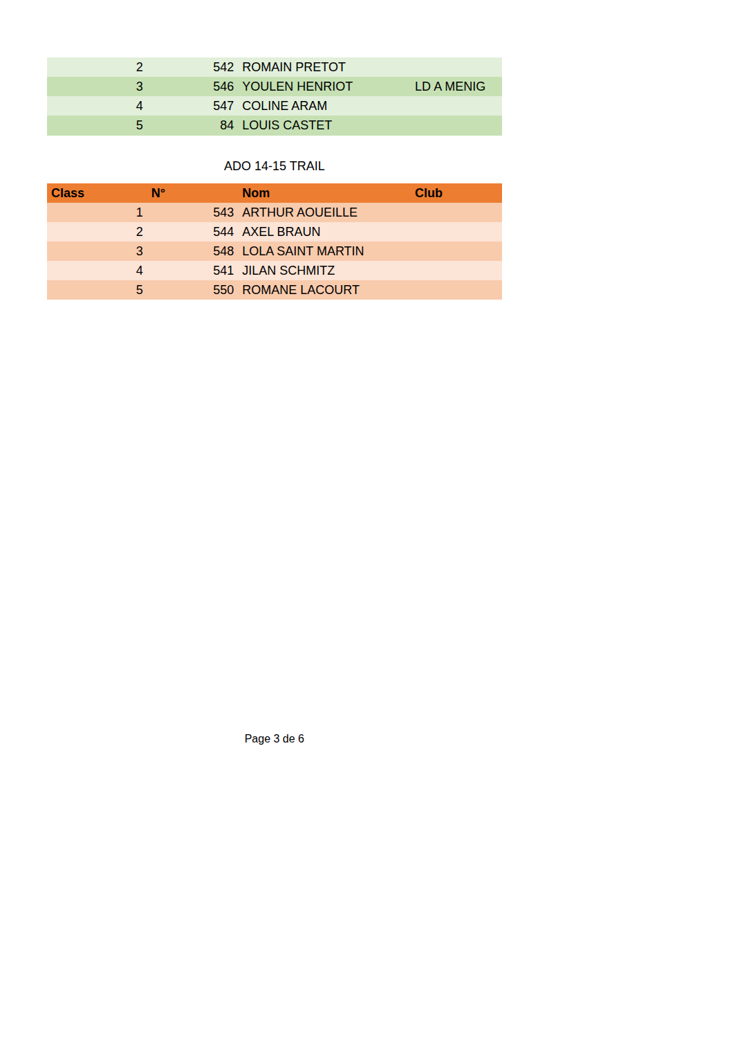| 2 | 542 | ROMAIN PRETOT | |
| 3 | 546 | YOULEN HENRIOT | LD A MENIG |
| 4 | 547 | COLINE ARAM | |
| 5 | 84 | LOUIS CASTET | |
ADO 14-15 TRAIL
| Class | N° | Nom | Club |
| --- | --- | --- | --- |
| 1 | 543 | ARTHUR AOUEILLE | |
| 2 | 544 | AXEL BRAUN | |
| 3 | 548 | LOLA SAINT MARTIN | |
| 4 | 541 | JILAN SCHMITZ | |
| 5 | 550 | ROMANE LACOURT | |
Page 3 de 6